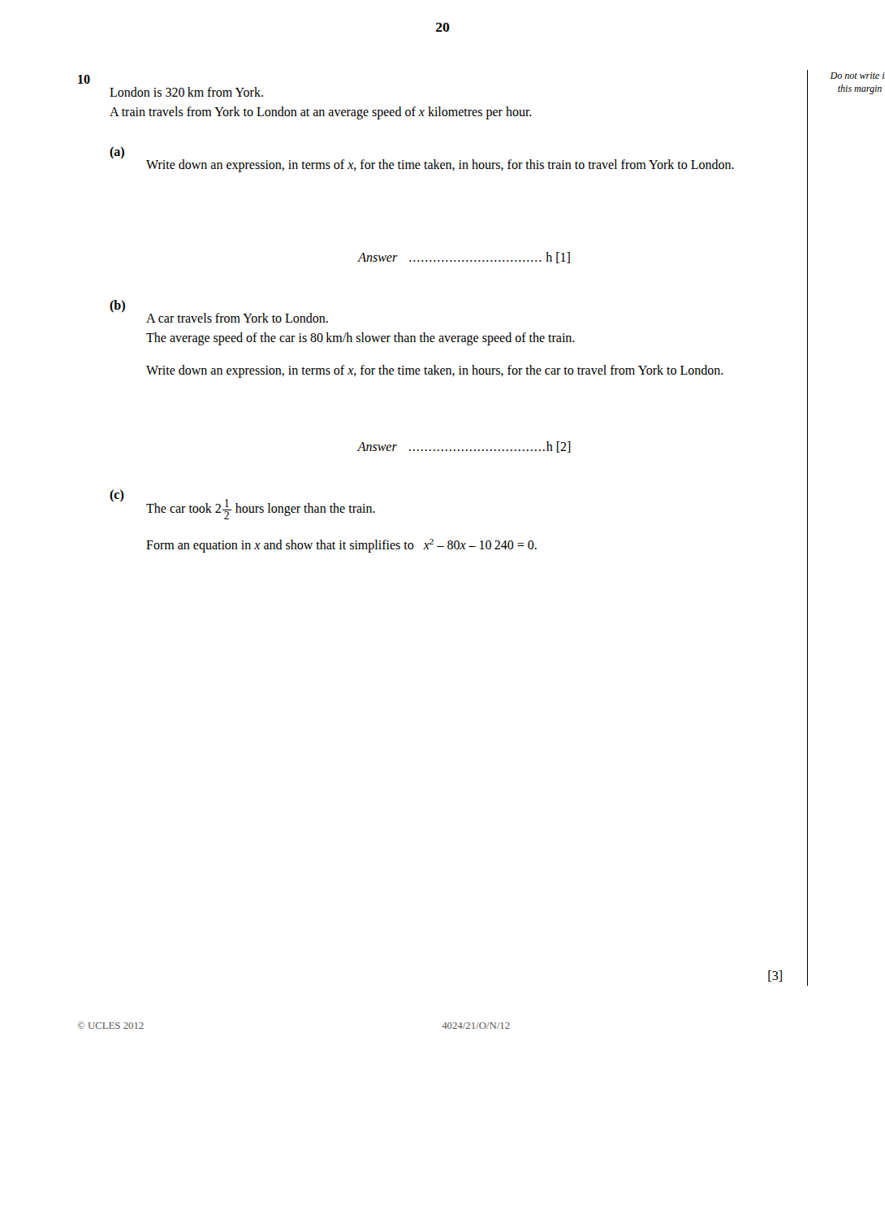20
Do not write in this margin
10
London is 320 km from York.
A train travels from York to London at an average speed of x kilometres per hour.
(a)
Write down an expression, in terms of x, for the time taken, in hours, for this train to travel from York to London.
Answer ................................. h [1]
(b)
A car travels from York to London.
The average speed of the car is 80 km/h slower than the average speed of the train.
Write down an expression, in terms of x, for the time taken, in hours, for the car to travel from York to London.
Answer .................................. h [2]
(c)
The car took 212 hours longer than the train.
Form an equation in x and show that it simplifies to x2 – 80x – 10 240 = 0.
[3]
© UCLES 2012
4024/21/O/N/12